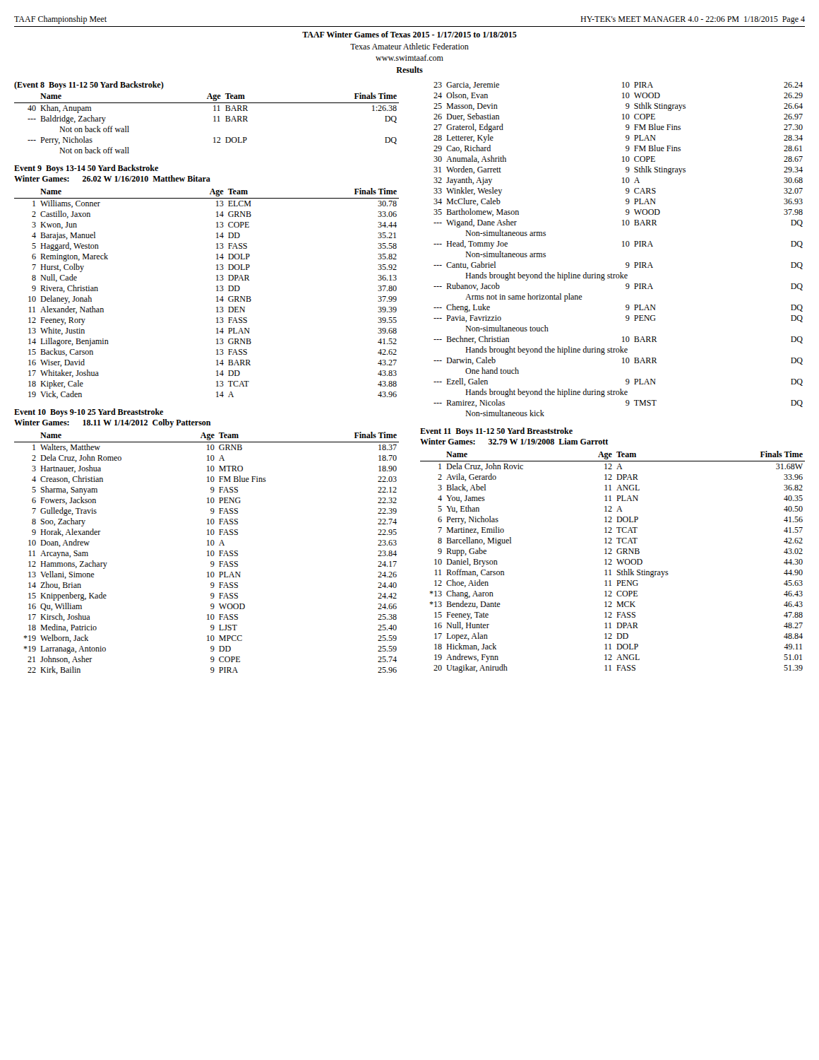TAAF Championship Meet
HY-TEK's MEET MANAGER 4.0 - 22:06 PM 1/18/2015 Page 4
TAAF Winter Games of Texas 2015 - 1/17/2015 to 1/18/2015
Texas Amateur Athletic Federation
www.swimtaaf.com
Results
(Event 8 Boys 11-12 50 Yard Backstroke)
| | Name | Age | Team | Finals Time |
| --- | --- | --- | --- | --- |
| 40 | Khan, Anupam | 11 | BARR | 1:26.38 |
| --- | Baldridge, Zachary | 11 | BARR | DQ |
| | Not on back off wall |
| --- | Perry, Nicholas | 12 | DOLP | DQ |
| | Not on back off wall |
Event 9 Boys 13-14 50 Yard Backstroke
Winter Games: 26.02 W 1/16/2010 Matthew Bitara
| | Name | Age | Team | Finals Time |
| --- | --- | --- | --- | --- |
| 1 | Williams, Conner | 13 | ELCM | 30.78 |
| 2 | Castillo, Jaxon | 14 | GRNB | 33.06 |
| 3 | Kwon, Jun | 13 | COPE | 34.44 |
| 4 | Barajas, Manuel | 14 | DD | 35.21 |
| 5 | Haggard, Weston | 13 | FASS | 35.58 |
| 6 | Remington, Mareck | 14 | DOLP | 35.82 |
| 7 | Hurst, Colby | 13 | DOLP | 35.92 |
| 8 | Null, Cade | 13 | DPAR | 36.13 |
| 9 | Rivera, Christian | 13 | DD | 37.80 |
| 10 | Delaney, Jonah | 14 | GRNB | 37.99 |
| 11 | Alexander, Nathan | 13 | DEN | 39.39 |
| 12 | Feeney, Rory | 13 | FASS | 39.55 |
| 13 | White, Justin | 14 | PLAN | 39.68 |
| 14 | Lillagore, Benjamin | 13 | GRNB | 41.52 |
| 15 | Backus, Carson | 13 | FASS | 42.62 |
| 16 | Wiser, David | 14 | BARR | 43.27 |
| 17 | Whitaker, Joshua | 14 | DD | 43.83 |
| 18 | Kipker, Cale | 13 | TCAT | 43.88 |
| 19 | Vick, Caden | 14 | A | 43.96 |
Event 10 Boys 9-10 25 Yard Breaststroke
Winter Games: 18.11 W 1/14/2012 Colby Patterson
| | Name | Age | Team | Finals Time |
| --- | --- | --- | --- | --- |
| 1 | Walters, Matthew | 10 | GRNB | 18.37 |
| 2 | Dela Cruz, John Romeo | 10 | A | 18.70 |
| 3 | Hartnauer, Joshua | 10 | MTRO | 18.90 |
| 4 | Creason, Christian | 10 | FM Blue Fins | 22.03 |
| 5 | Sharma, Sanyam | 9 | FASS | 22.12 |
| 6 | Fowers, Jackson | 10 | PENG | 22.32 |
| 7 | Gulledge, Travis | 9 | FASS | 22.39 |
| 8 | Soo, Zachary | 10 | FASS | 22.74 |
| 9 | Horak, Alexander | 10 | FASS | 22.95 |
| 10 | Doan, Andrew | 10 | A | 23.63 |
| 11 | Arcayna, Sam | 10 | FASS | 23.84 |
| 12 | Hammons, Zachary | 9 | FASS | 24.17 |
| 13 | Vellani, Simone | 10 | PLAN | 24.26 |
| 14 | Zhou, Brian | 9 | FASS | 24.40 |
| 15 | Knippenberg, Kade | 9 | FASS | 24.42 |
| 16 | Qu, William | 9 | WOOD | 24.66 |
| 17 | Kirsch, Joshua | 10 | FASS | 25.38 |
| 18 | Medina, Patricio | 9 | LJST | 25.40 |
| *19 | Welborn, Jack | 10 | MPCC | 25.59 |
| *19 | Larranaga, Antonio | 9 | DD | 25.59 |
| 21 | Johnson, Asher | 9 | COPE | 25.74 |
| 22 | Kirk, Bailin | 9 | PIRA | 25.96 |
| 23 | Garcia, Jeremie | 10 | PIRA | 26.24 |
| 24 | Olson, Evan | 10 | WOOD | 26.29 |
| 25 | Masson, Devin | 9 | Sthlk Stingrays | 26.64 |
| 26 | Duer, Sebastian | 10 | COPE | 26.97 |
| 27 | Graterol, Edgard | 9 | FM Blue Fins | 27.30 |
| 28 | Letterer, Kyle | 9 | PLAN | 28.34 |
| 29 | Cao, Richard | 9 | FM Blue Fins | 28.61 |
| 30 | Anumala, Ashrith | 10 | COPE | 28.67 |
| 31 | Worden, Garrett | 9 | Sthlk Stingrays | 29.34 |
| 32 | Jayanth, Ajay | 10 | A | 30.68 |
| 33 | Winkler, Wesley | 9 | CARS | 32.07 |
| 34 | McClure, Caleb | 9 | PLAN | 36.93 |
| 35 | Bartholomew, Mason | 9 | WOOD | 37.98 |
| --- | Wigand, Dane Asher | 10 | BARR | DQ |
| | Non-simultaneous arms |
| --- | Head, Tommy Joe | 10 | PIRA | DQ |
| | Non-simultaneous arms |
| --- | Cantu, Gabriel | 9 | PIRA | DQ |
| | Hands brought beyond the hipline during stroke |
| --- | Rubanov, Jacob | 9 | PIRA | DQ |
| | Arms not in same horizontal plane |
| --- | Cheng, Luke | 9 | PLAN | DQ |
| --- | Pavia, Favrizzio | 9 | PENG | DQ |
| | Non-simultaneous touch |
| --- | Bechner, Christian | 10 | BARR | DQ |
| | Hands brought beyond the hipline during stroke |
| --- | Darwin, Caleb | 10 | BARR | DQ |
| | One hand touch |
| --- | Ezell, Galen | 9 | PLAN | DQ |
| | Hands brought beyond the hipline during stroke |
| --- | Ramirez, Nicolas | 9 | TMST | DQ |
| | Non-simultaneous kick |
Event 11 Boys 11-12 50 Yard Breaststroke
Winter Games: 32.79 W 1/19/2008 Liam Garrott
| | Name | Age | Team | Finals Time |
| --- | --- | --- | --- | --- |
| 1 | Dela Cruz, John Rovic | 12 | A | 31.68W |
| 2 | Avila, Gerardo | 12 | DPAR | 33.96 |
| 3 | Black, Abel | 11 | ANGL | 36.82 |
| 4 | You, James | 11 | PLAN | 40.35 |
| 5 | Yu, Ethan | 12 | A | 40.50 |
| 6 | Perry, Nicholas | 12 | DOLP | 41.56 |
| 7 | Martinez, Emilio | 12 | TCAT | 41.57 |
| 8 | Barcellano, Miguel | 12 | TCAT | 42.62 |
| 9 | Rupp, Gabe | 12 | GRNB | 43.02 |
| 10 | Daniel, Bryson | 12 | WOOD | 44.30 |
| 11 | Roffman, Carson | 11 | Sthlk Stingrays | 44.90 |
| 12 | Choe, Aiden | 11 | PENG | 45.63 |
| *13 | Chang, Aaron | 12 | COPE | 46.43 |
| *13 | Bendezu, Dante | 12 | MCK | 46.43 |
| 15 | Feeney, Tate | 12 | FASS | 47.88 |
| 16 | Null, Hunter | 11 | DPAR | 48.27 |
| 17 | Lopez, Alan | 12 | DD | 48.84 |
| 18 | Hickman, Jack | 11 | DOLP | 49.11 |
| 19 | Andrews, Fynn | 12 | ANGL | 51.01 |
| 20 | Utagikar, Anirudh | 11 | FASS | 51.39 |